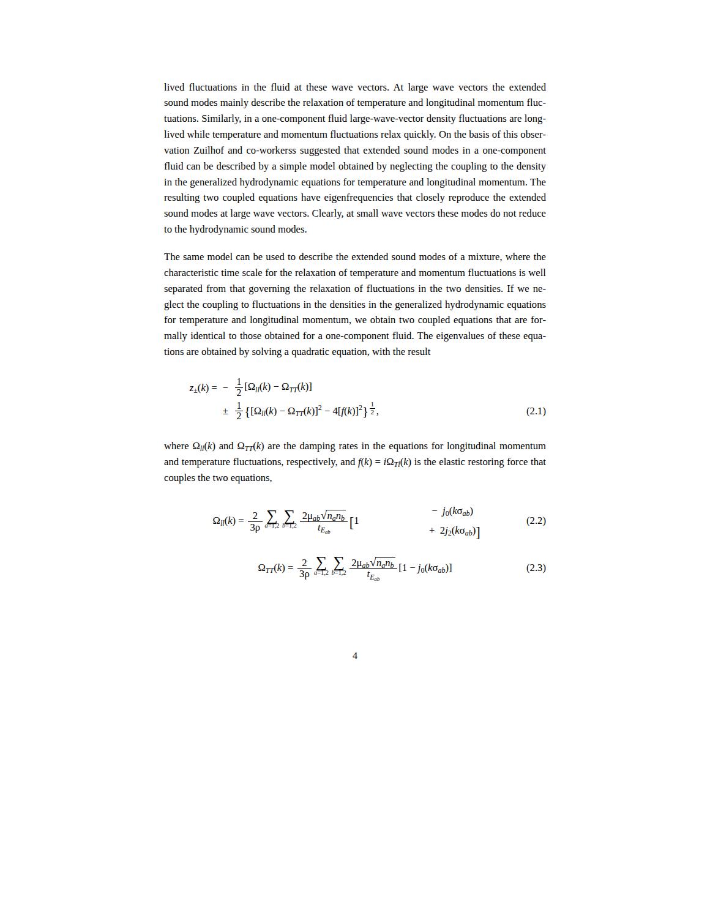lived fluctuations in the fluid at these wave vectors. At large wave vectors the extended sound modes mainly describe the relaxation of temperature and longitudinal momentum fluctuations. Similarly, in a one-component fluid large-wave-vector density fluctuations are long-lived while temperature and momentum fluctuations relax quickly. On the basis of this observation Zuilhof and co-workerss suggested that extended sound modes in a one-component fluid can be described by a simple model obtained by neglecting the coupling to the density in the generalized hydrodynamic equations for temperature and longitudinal momentum. The resulting two coupled equations have eigenfrequencies that closely reproduce the extended sound modes at large wave vectors. Clearly, at small wave vectors these modes do not reduce to the hydrodynamic sound modes.
The same model can be used to describe the extended sound modes of a mixture, where the characteristic time scale for the relaxation of temperature and momentum fluctuations is well separated from that governing the relaxation of fluctuations in the two densities. If we neglect the coupling to fluctuations in the densities in the generalized hydrodynamic equations for temperature and longitudinal momentum, we obtain two coupled equations that are formally identical to those obtained for a one-component fluid. The eigenvalues of these equations are obtained by solving a quadratic equation, with the result
| z ± ( k ) = | − | 1 2 [Ω ll ( k ) − Ω TT ( k )] | |
| | ± | 1 2 { [Ω ll ( k ) − Ω TT ( k )] 2 − 4[ f ( k )] 2 } 1 2 , | (2.1) |
where Ωll(k) and ΩTT(k) are the damping rates in the equations for longitudinal momentum and temperature fluctuations, respectively, and f(k) = i ΩTl(k) is the elastic restoring force that couples the two equations,
| Ω ll ( k ) = 2 3ρ ∑ a =1,2 ∑ b =1,2 2μ ab n a n b t E ab [ 1 | | − j 0 ( k σ ab ) + 2 j 2 ( k σ ab ) ] | (2.2) |
ΩTT(k) = 23ρ∑a=1,2∑b=1,22μabnanb tEab[1 − j0(kσab)] (2.3)
4